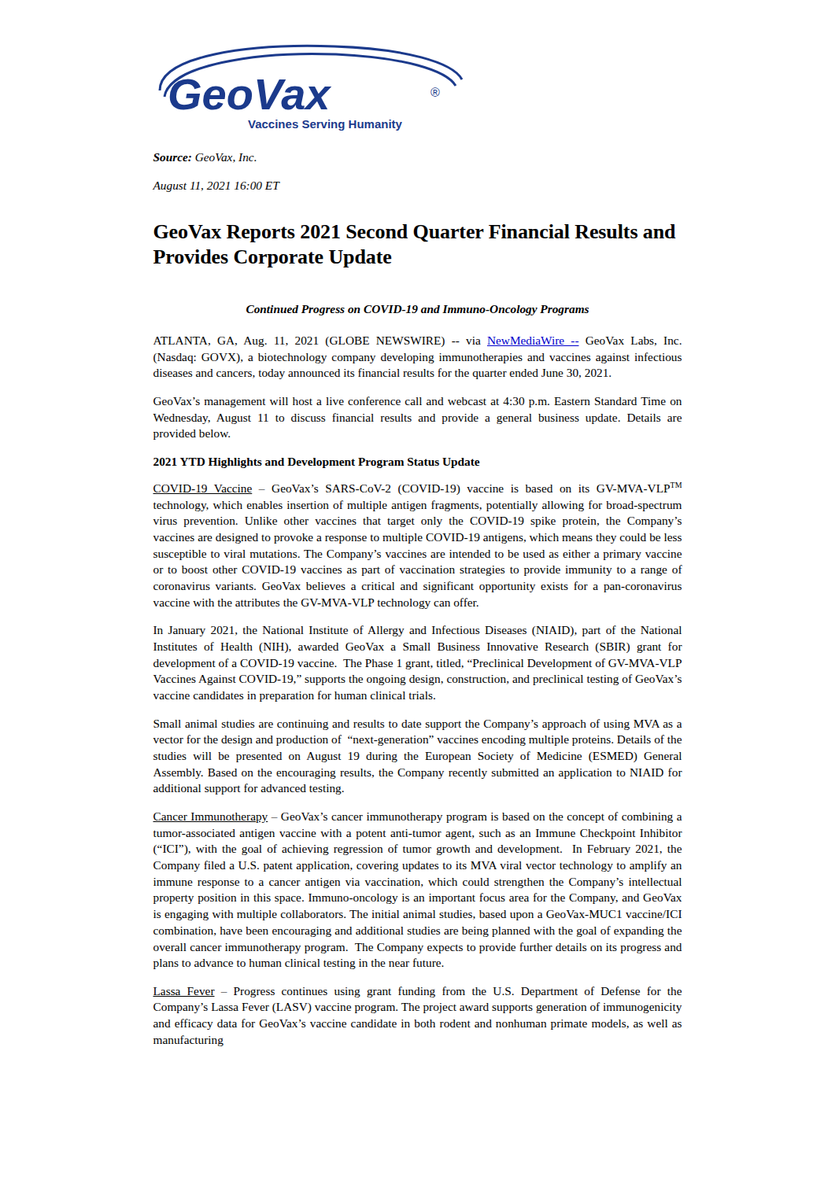GeoVax ® Vaccines Serving Humanity
Source: GeoVax, Inc.
August 11, 2021 16:00 ET
GeoVax Reports 2021 Second Quarter Financial Results and Provides Corporate Update
Continued Progress on COVID-19 and Immuno-Oncology Programs
ATLANTA, GA, Aug. 11, 2021 (GLOBE NEWSWIRE) -- via NewMediaWire -- GeoVax Labs, Inc. (Nasdaq: GOVX), a biotechnology company developing immunotherapies and vaccines against infectious diseases and cancers, today announced its financial results for the quarter ended June 30, 2021.
GeoVax’s management will host a live conference call and webcast at 4:30 p.m. Eastern Standard Time on Wednesday, August 11 to discuss financial results and provide a general business update. Details are provided below.
2021 YTD Highlights and Development Program Status Update
COVID-19 Vaccine – GeoVax’s SARS-CoV-2 (COVID-19) vaccine is based on its GV-MVA-VLPTM technology, which enables insertion of multiple antigen fragments, potentially allowing for broad-spectrum virus prevention. Unlike other vaccines that target only the COVID-19 spike protein, the Company’s vaccines are designed to provoke a response to multiple COVID-19 antigens, which means they could be less susceptible to viral mutations. The Company’s vaccines are intended to be used as either a primary vaccine or to boost other COVID-19 vaccines as part of vaccination strategies to provide immunity to a range of coronavirus variants. GeoVax believes a critical and significant opportunity exists for a pan-coronavirus vaccine with the attributes the GV-MVA-VLP technology can offer.
In January 2021, the National Institute of Allergy and Infectious Diseases (NIAID), part of the National Institutes of Health (NIH), awarded GeoVax a Small Business Innovative Research (SBIR) grant for development of a COVID-19 vaccine. The Phase 1 grant, titled, “Preclinical Development of GV-MVA-VLP Vaccines Against COVID-19,” supports the ongoing design, construction, and preclinical testing of GeoVax’s vaccine candidates in preparation for human clinical trials.
Small animal studies are continuing and results to date support the Company’s approach of using MVA as a vector for the design and production of “next-generation” vaccines encoding multiple proteins. Details of the studies will be presented on August 19 during the European Society of Medicine (ESMED) General Assembly. Based on the encouraging results, the Company recently submitted an application to NIAID for additional support for advanced testing.
Cancer Immunotherapy – GeoVax’s cancer immunotherapy program is based on the concept of combining a tumor-associated antigen vaccine with a potent anti-tumor agent, such as an Immune Checkpoint Inhibitor (“ICI”), with the goal of achieving regression of tumor growth and development. In February 2021, the Company filed a U.S. patent application, covering updates to its MVA viral vector technology to amplify an immune response to a cancer antigen via vaccination, which could strengthen the Company’s intellectual property position in this space. Immuno-oncology is an important focus area for the Company, and GeoVax is engaging with multiple collaborators. The initial animal studies, based upon a GeoVax-MUC1 vaccine/ICI combination, have been encouraging and additional studies are being planned with the goal of expanding the overall cancer immunotherapy program. The Company expects to provide further details on its progress and plans to advance to human clinical testing in the near future.
Lassa Fever – Progress continues using grant funding from the U.S. Department of Defense for the Company’s Lassa Fever (LASV) vaccine program. The project award supports generation of immunogenicity and efficacy data for GeoVax’s vaccine candidate in both rodent and nonhuman primate models, as well as manufacturing